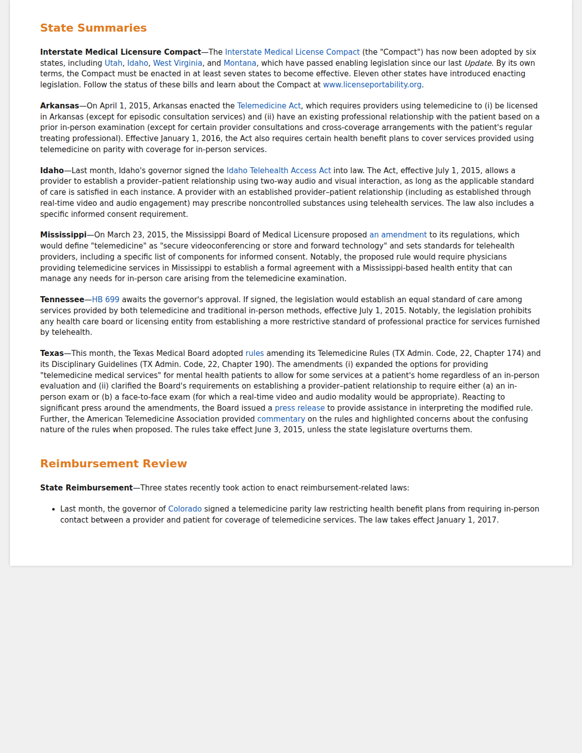State Summaries
Interstate Medical Licensure Compact—The Interstate Medical License Compact (the "Compact") has now been adopted by six states, including Utah, Idaho, West Virginia, and Montana, which have passed enabling legislation since our last Update. By its own terms, the Compact must be enacted in at least seven states to become effective. Eleven other states have introduced enacting legislation. Follow the status of these bills and learn about the Compact at www.licenseportability.org.
Arkansas—On April 1, 2015, Arkansas enacted the Telemedicine Act, which requires providers using telemedicine to (i) be licensed in Arkansas (except for episodic consultation services) and (ii) have an existing professional relationship with the patient based on a prior in-person examination (except for certain provider consultations and cross-coverage arrangements with the patient's regular treating professional). Effective January 1, 2016, the Act also requires certain health benefit plans to cover services provided using telemedicine on parity with coverage for in-person services.
Idaho—Last month, Idaho's governor signed the Idaho Telehealth Access Act into law. The Act, effective July 1, 2015, allows a provider to establish a provider–patient relationship using two-way audio and visual interaction, as long as the applicable standard of care is satisfied in each instance. A provider with an established provider–patient relationship (including as established through real-time video and audio engagement) may prescribe noncontrolled substances using telehealth services. The law also includes a specific informed consent requirement.
Mississippi—On March 23, 2015, the Mississippi Board of Medical Licensure proposed an amendment to its regulations, which would define "telemedicine" as "secure videoconferencing or store and forward technology" and sets standards for telehealth providers, including a specific list of components for informed consent. Notably, the proposed rule would require physicians providing telemedicine services in Mississippi to establish a formal agreement with a Mississippi-based health entity that can manage any needs for in-person care arising from the telemedicine examination.
Tennessee—HB 699 awaits the governor's approval. If signed, the legislation would establish an equal standard of care among services provided by both telemedicine and traditional in-person methods, effective July 1, 2015. Notably, the legislation prohibits any health care board or licensing entity from establishing a more restrictive standard of professional practice for services furnished by telehealth.
Texas—This month, the Texas Medical Board adopted rules amending its Telemedicine Rules (TX Admin. Code, 22, Chapter 174) and its Disciplinary Guidelines (TX Admin. Code, 22, Chapter 190). The amendments (i) expanded the options for providing "telemedicine medical services" for mental health patients to allow for some services at a patient's home regardless of an in-person evaluation and (ii) clarified the Board's requirements on establishing a provider–patient relationship to require either (a) an in-person exam or (b) a face-to-face exam (for which a real-time video and audio modality would be appropriate). Reacting to significant press around the amendments, the Board issued a press release to provide assistance in interpreting the modified rule. Further, the American Telemedicine Association provided commentary on the rules and highlighted concerns about the confusing nature of the rules when proposed. The rules take effect June 3, 2015, unless the state legislature overturns them.
Reimbursement Review
State Reimbursement—Three states recently took action to enact reimbursement-related laws:
Last month, the governor of Colorado signed a telemedicine parity law restricting health benefit plans from requiring in-person contact between a provider and patient for coverage of telemedicine services. The law takes effect January 1, 2017.